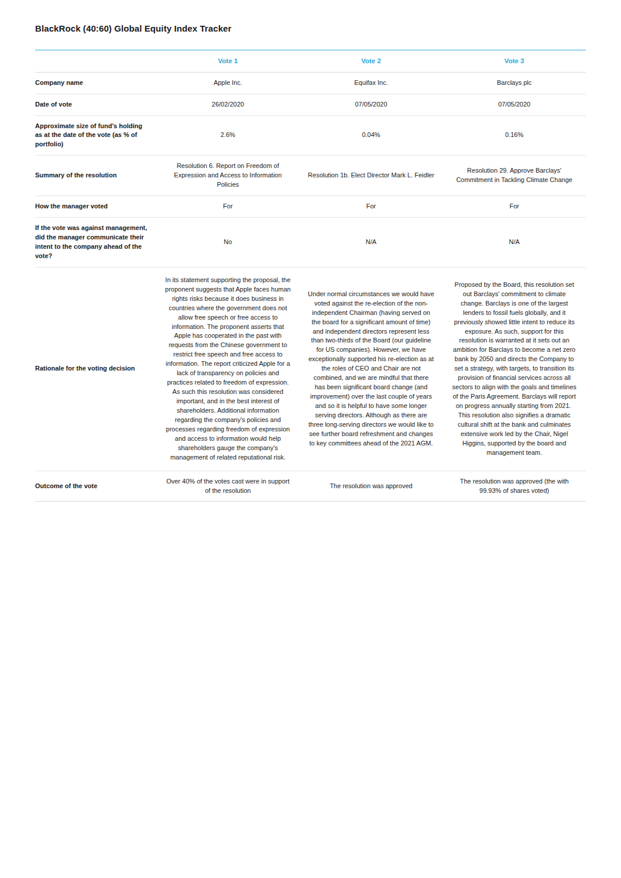BlackRock (40:60) Global Equity Index Tracker
| | Vote 1 | Vote 2 | Vote 3 |
| --- | --- | --- | --- |
| Company name | Apple Inc. | Equifax Inc. | Barclays plc |
| Date of vote | 26/02/2020 | 07/05/2020 | 07/05/2020 |
| Approximate size of fund's holding as at the date of the vote (as % of portfolio) | 2.6% | 0.04% | 0.16% |
| Summary of the resolution | Resolution 6. Report on Freedom of Expression and Access to Information Policies | Resolution 1b. Elect Director Mark L. Feidler | Resolution 29. Approve Barclays' Commitment in Tackling Climate Change |
| How the manager voted | For | For | For |
| If the vote was against management, did the manager communicate their intent to the company ahead of the vote? | No | N/A | N/A |
| Rationale for the voting decision | In its statement supporting the proposal, the proponent suggests that Apple faces human rights risks because it does business in countries where the government does not allow free speech or free access to information. The proponent asserts that Apple has cooperated in the past with requests from the Chinese government to restrict free speech and free access to information. The report criticized Apple for a lack of transparency on policies and practices related to freedom of expression. As such this resolution was considered important, and in the best interest of shareholders. Additional information regarding the company's policies and processes regarding freedom of expression and access to information would help shareholders gauge the company's management of related reputational risk. | Under normal circumstances we would have voted against the re-election of the non-independent Chairman (having served on the board for a significant amount of time) and independent directors represent less than two-thirds of the Board (our guideline for US companies). However, we have exceptionally supported his re-election as at the roles of CEO and Chair are not combined, and we are mindful that there has been significant board change (and improvement) over the last couple of years and so it is helpful to have some longer serving directors. Although as there are three long-serving directors we would like to see further board refreshment and changes to key committees ahead of the 2021 AGM. | Proposed by the Board, this resolution set out Barclays' commitment to climate change. Barclays is one of the largest lenders to fossil fuels globally, and it previously showed little intent to reduce its exposure. As such, support for this resolution is warranted at it sets out an ambition for Barclays to become a net zero bank by 2050 and directs the Company to set a strategy, with targets, to transition its provision of financial services across all sectors to align with the goals and timelines of the Paris Agreement. Barclays will report on progress annually starting from 2021. This resolution also signifies a dramatic cultural shift at the bank and culminates extensive work led by the Chair, Nigel Higgins, supported by the board and management team. |
| Outcome of the vote | Over 40% of the votes cast were in support of the resolution | The resolution was approved | The resolution was approved (the with 99.93% of shares voted) |